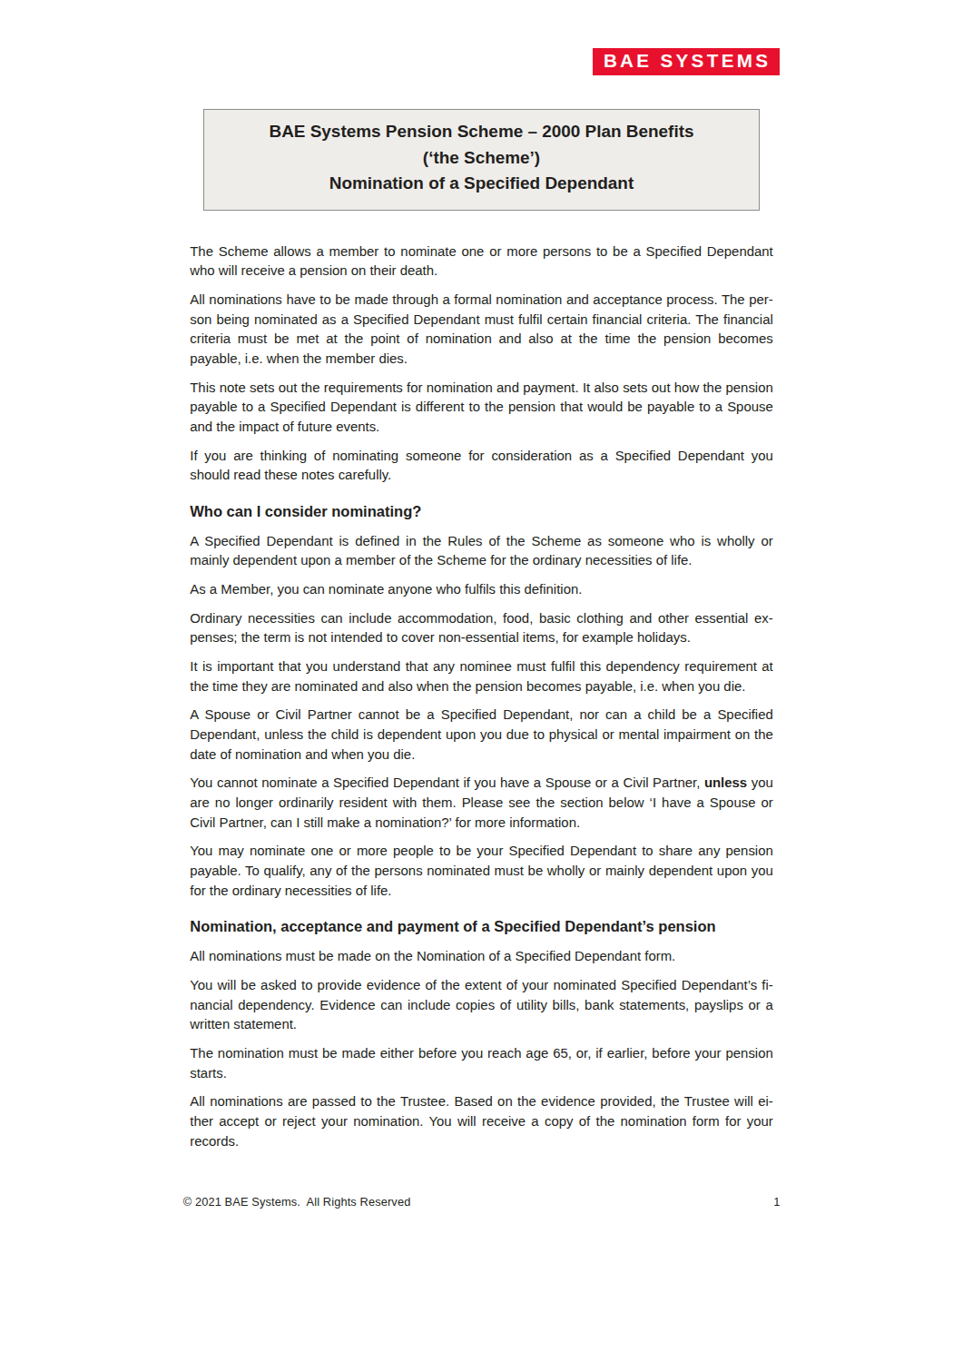BAE SYSTEMS
BAE Systems Pension Scheme – 2000 Plan Benefits
(‘the Scheme’)
Nomination of a Specified Dependant
The Scheme allows a member to nominate one or more persons to be a Specified Dependant who will receive a pension on their death.
All nominations have to be made through a formal nomination and acceptance process. The person being nominated as a Specified Dependant must fulfil certain financial criteria. The financial criteria must be met at the point of nomination and also at the time the pension becomes payable, i.e. when the member dies.
This note sets out the requirements for nomination and payment. It also sets out how the pension payable to a Specified Dependant is different to the pension that would be payable to a Spouse and the impact of future events.
If you are thinking of nominating someone for consideration as a Specified Dependant you should read these notes carefully.
Who can I consider nominating?
A Specified Dependant is defined in the Rules of the Scheme as someone who is wholly or mainly dependent upon a member of the Scheme for the ordinary necessities of life.
As a Member, you can nominate anyone who fulfils this definition.
Ordinary necessities can include accommodation, food, basic clothing and other essential expenses; the term is not intended to cover non-essential items, for example holidays.
It is important that you understand that any nominee must fulfil this dependency requirement at the time they are nominated and also when the pension becomes payable, i.e. when you die.
A Spouse or Civil Partner cannot be a Specified Dependant, nor can a child be a Specified Dependant, unless the child is dependent upon you due to physical or mental impairment on the date of nomination and when you die.
You cannot nominate a Specified Dependant if you have a Spouse or a Civil Partner, unless you are no longer ordinarily resident with them. Please see the section below ‘I have a Spouse or Civil Partner, can I still make a nomination?’ for more information.
You may nominate one or more people to be your Specified Dependant to share any pension payable. To qualify, any of the persons nominated must be wholly or mainly dependent upon you for the ordinary necessities of life.
Nomination, acceptance and payment of a Specified Dependant’s pension
All nominations must be made on the Nomination of a Specified Dependant form.
You will be asked to provide evidence of the extent of your nominated Specified Dependant’s financial dependency. Evidence can include copies of utility bills, bank statements, payslips or a written statement.
The nomination must be made either before you reach age 65, or, if earlier, before your pension starts.
All nominations are passed to the Trustee. Based on the evidence provided, the Trustee will either accept or reject your nomination. You will receive a copy of the nomination form for your records.
© 2021 BAE Systems. All Rights Reserved
1